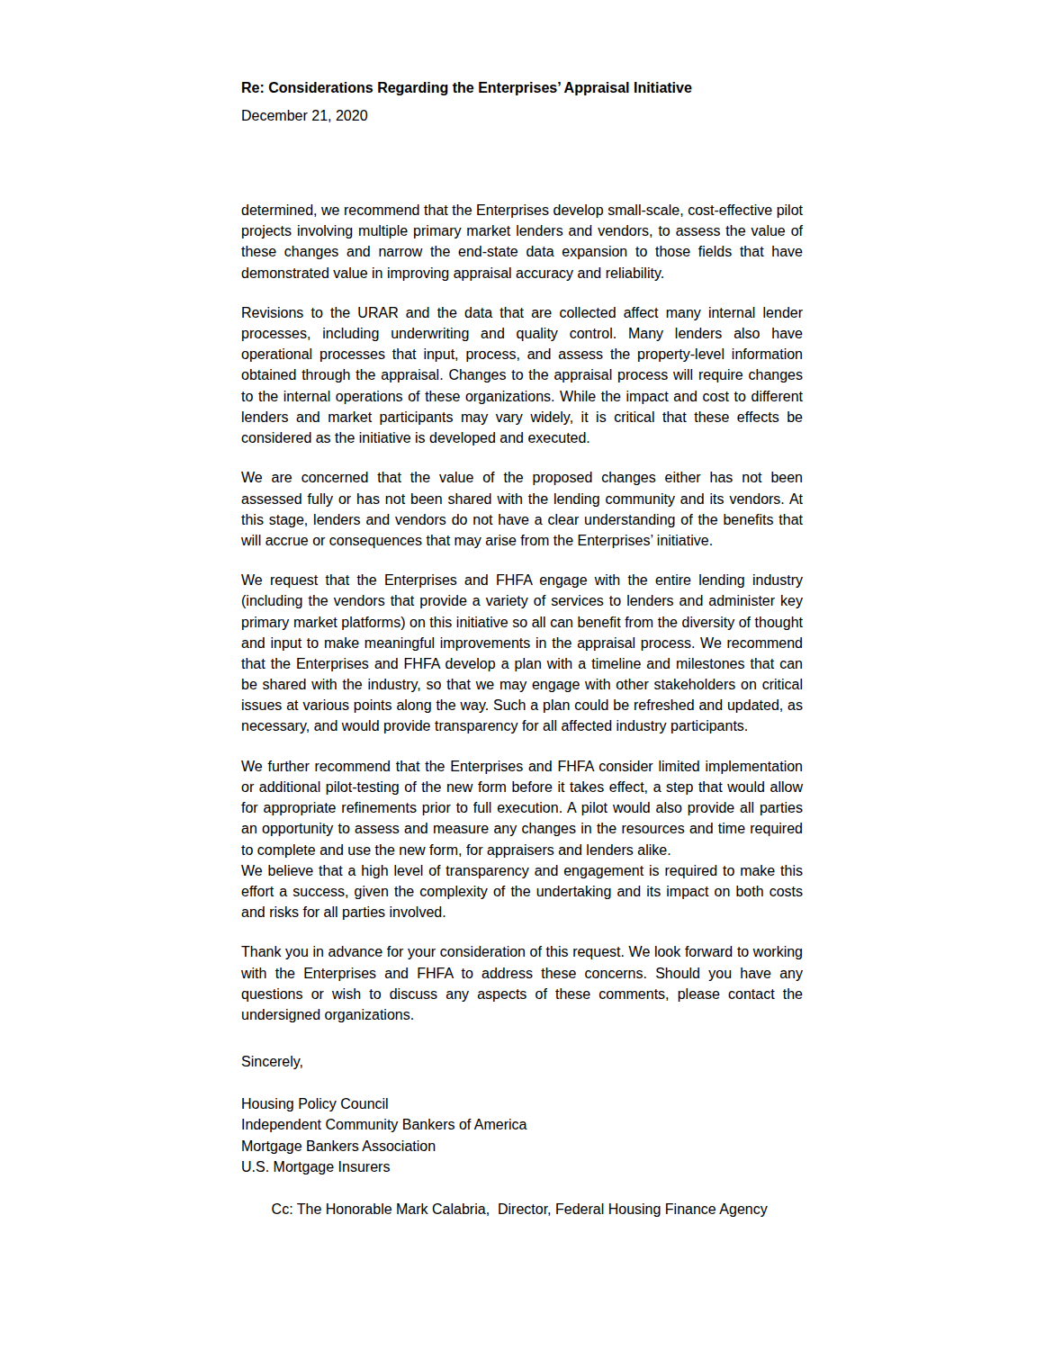Re: Considerations Regarding the Enterprises’ Appraisal Initiative
December 21, 2020
determined, we recommend that the Enterprises develop small-scale, cost-effective pilot projects involving multiple primary market lenders and vendors, to assess the value of these changes and narrow the end-state data expansion to those fields that have demonstrated value in improving appraisal accuracy and reliability.
Revisions to the URAR and the data that are collected affect many internal lender processes, including underwriting and quality control. Many lenders also have operational processes that input, process, and assess the property-level information obtained through the appraisal. Changes to the appraisal process will require changes to the internal operations of these organizations. While the impact and cost to different lenders and market participants may vary widely, it is critical that these effects be considered as the initiative is developed and executed.
We are concerned that the value of the proposed changes either has not been assessed fully or has not been shared with the lending community and its vendors. At this stage, lenders and vendors do not have a clear understanding of the benefits that will accrue or consequences that may arise from the Enterprises’ initiative.
We request that the Enterprises and FHFA engage with the entire lending industry (including the vendors that provide a variety of services to lenders and administer key primary market platforms) on this initiative so all can benefit from the diversity of thought and input to make meaningful improvements in the appraisal process. We recommend that the Enterprises and FHFA develop a plan with a timeline and milestones that can be shared with the industry, so that we may engage with other stakeholders on critical issues at various points along the way. Such a plan could be refreshed and updated, as necessary, and would provide transparency for all affected industry participants.
We further recommend that the Enterprises and FHFA consider limited implementation or additional pilot-testing of the new form before it takes effect, a step that would allow for appropriate refinements prior to full execution. A pilot would also provide all parties an opportunity to assess and measure any changes in the resources and time required to complete and use the new form, for appraisers and lenders alike.
We believe that a high level of transparency and engagement is required to make this effort a success, given the complexity of the undertaking and its impact on both costs and risks for all parties involved.
Thank you in advance for your consideration of this request. We look forward to working with the Enterprises and FHFA to address these concerns. Should you have any questions or wish to discuss any aspects of these comments, please contact the undersigned organizations.
Sincerely,
Housing Policy Council
Independent Community Bankers of America
Mortgage Bankers Association
U.S. Mortgage Insurers
Cc: The Honorable Mark Calabria, Director, Federal Housing Finance Agency